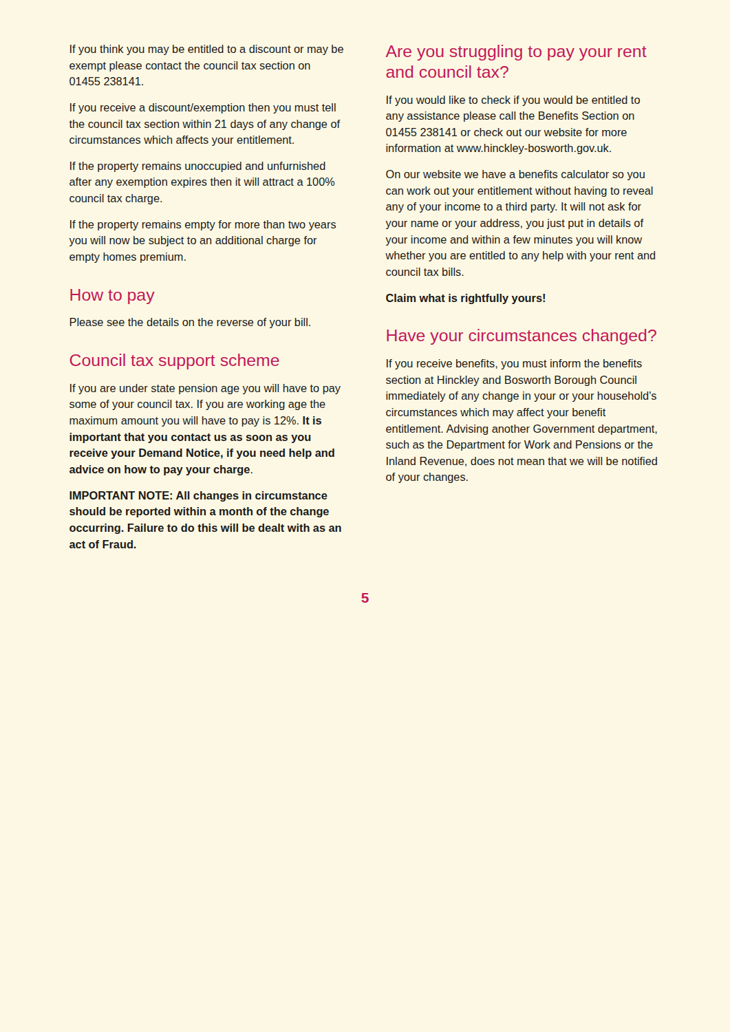If you think you may be entitled to a discount or may be exempt please contact the council tax section on 01455 238141.
If you receive a discount/exemption then you must tell the council tax section within 21 days of any change of circumstances which affects your entitlement.
If the property remains unoccupied and unfurnished after any exemption expires then it will attract a 100% council tax charge.
If the property remains empty for more than two years you will now be subject to an additional charge for empty homes premium.
How to pay
Please see the details on the reverse of your bill.
Council tax support scheme
If you are under state pension age you will have to pay some of your council tax. If you are working age the maximum amount you will have to pay is 12%. It is important that you contact us as soon as you receive your Demand Notice, if you need help and advice on how to pay your charge.
IMPORTANT NOTE: All changes in circumstance should be reported within a month of the change occurring. Failure to do this will be dealt with as an act of Fraud.
Are you struggling to pay your rent and council tax?
If you would like to check if you would be entitled to any assistance please call the Benefits Section on 01455 238141 or check out our website for more information at www.hinckley-bosworth.gov.uk.
On our website we have a benefits calculator so you can work out your entitlement without having to reveal any of your income to a third party. It will not ask for your name or your address, you just put in details of your income and within a few minutes you will know whether you are entitled to any help with your rent and council tax bills.
Claim what is rightfully yours!
Have your circumstances changed?
If you receive benefits, you must inform the benefits section at Hinckley and Bosworth Borough Council immediately of any change in your or your household's circumstances which may affect your benefit entitlement. Advising another Government department, such as the Department for Work and Pensions or the Inland Revenue, does not mean that we will be notified of your changes.
5